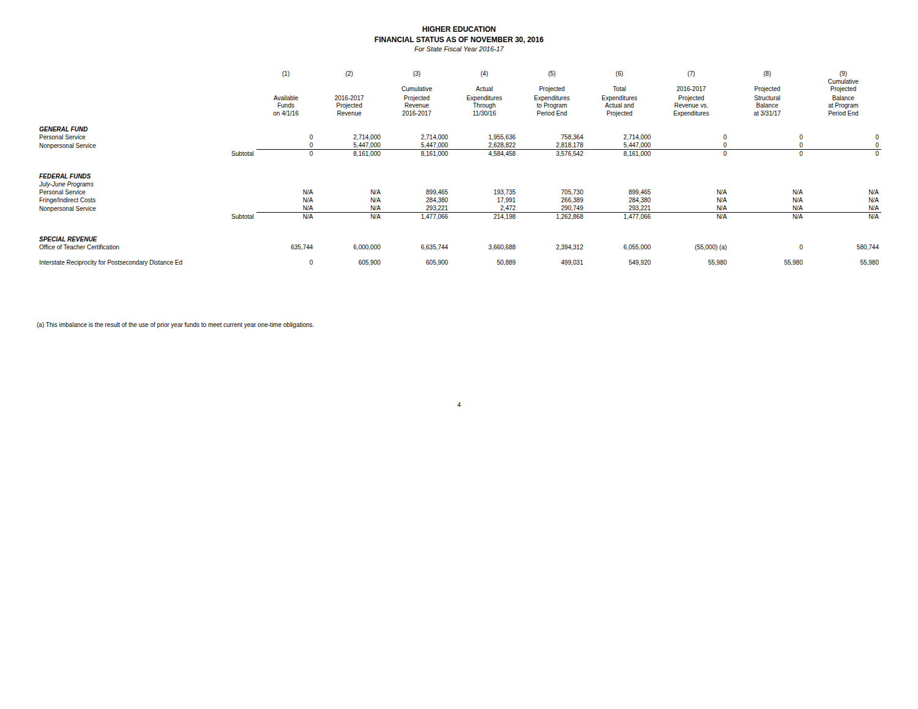HIGHER EDUCATION
FINANCIAL STATUS AS OF NOVEMBER 30, 2016
For State Fiscal Year 2016-17
| | (1) | (2) | (3) | (4) | (5) | (6) | (7) | (8) | (9) |
| | | | Cumulative | Actual | Projected | Total | 2016-2017 | Projected | Cumulative Projected |
| | Available Funds on 4/1/16 | 2016-2017 Projected Revenue | Projected Revenue 2016-2017 | Expenditures Through 11/30/16 | Expenditures to Program Period End | Expenditures Actual and Projected | Projected Revenue vs. Expenditures | Structural Balance at 3/31/17 | Balance at Program Period End |
| GENERAL FUND | |
| Personal Service | 0 | 2,714,000 | 2,714,000 | 1,955,636 | 758,364 | 2,714,000 | 0 | 0 | 0 |
| Nonpersonal Service | 0 | 5,447,000 | 5,447,000 | 2,628,822 | 2,818,178 | 5,447,000 | 0 | 0 | 0 |
| Subtotal | 0 | 8,161,000 | 8,161,000 | 4,584,458 | 3,576,542 | 8,161,000 | 0 | 0 | 0 |
| FEDERAL FUNDS | |
| July-June Programs | |
| Personal Service | N/A | N/A | 899,465 | 193,735 | 705,730 | 899,465 | N/A | N/A | N/A |
| Fringe/Indirect Costs | N/A | N/A | 284,380 | 17,991 | 266,389 | 284,380 | N/A | N/A | N/A |
| Nonpersonal Service | N/A | N/A | 293,221 | 2,472 | 290,749 | 293,221 | N/A | N/A | N/A |
| Subtotal | N/A | N/A | 1,477,066 | 214,198 | 1,262,868 | 1,477,066 | N/A | N/A | N/A |
| SPECIAL REVENUE | |
| Office of Teacher Certification | 635,744 | 6,000,000 | 6,635,744 | 3,660,688 | 2,394,312 | 6,055,000 | (55,000) (a) | 0 | 580,744 |
| Interstate Reciprocity for Postsecondary Distance Ed | 0 | 605,900 | 605,900 | 50,889 | 499,031 | 549,920 | 55,980 | 55,980 | 55,980 |
(a) This imbalance is the result of the use of prior year funds to meet current year one-time obligations.
4